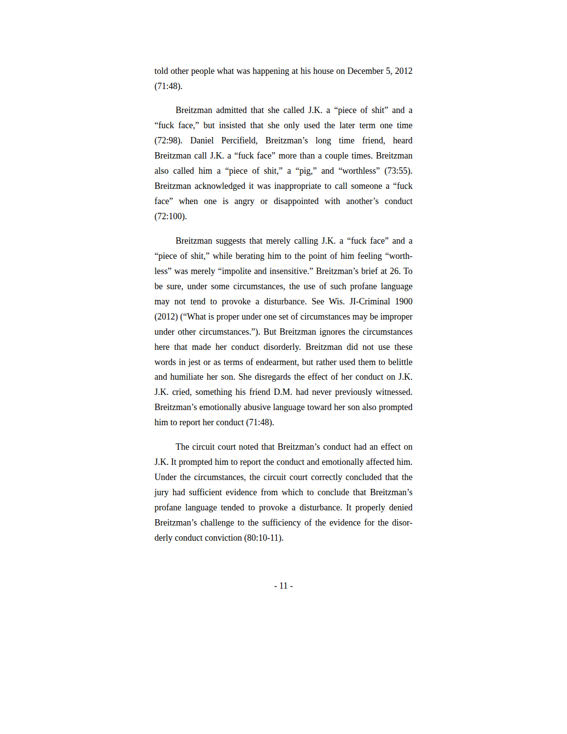told other people what was happening at his house on December 5, 2012 (71:48).
Breitzman admitted that she called J.K. a “piece of shit” and a “fuck face,” but insisted that she only used the later term one time (72:98). Daniel Percifield, Breitzman’s long time friend, heard Breitzman call J.K. a “fuck face” more than a couple times. Breitzman also called him a “piece of shit,” a “pig,” and “worthless” (73:55). Breitzman acknowledged it was inappropriate to call someone a “fuck face” when one is angry or disappointed with another’s conduct (72:100).
Breitzman suggests that merely calling J.K. a “fuck face” and a “piece of shit,” while berating him to the point of him feeling “worthless” was merely “impolite and insensitive.” Breitzman’s brief at 26. To be sure, under some circumstances, the use of such profane language may not tend to provoke a disturbance. See Wis. JI-Criminal 1900 (2012) (“What is proper under one set of circumstances may be improper under other circumstances.”). But Breitzman ignores the circumstances here that made her conduct disorderly. Breitzman did not use these words in jest or as terms of endearment, but rather used them to belittle and humiliate her son. She disregards the effect of her conduct on J.K. J.K. cried, something his friend D.M. had never previously witnessed. Breitzman’s emotionally abusive language toward her son also prompted him to report her conduct (71:48).
The circuit court noted that Breitzman’s conduct had an effect on J.K. It prompted him to report the conduct and emotionally affected him. Under the circumstances, the circuit court correctly concluded that the jury had sufficient evidence from which to conclude that Breitzman’s profane language tended to provoke a disturbance. It properly denied Breitzman’s challenge to the sufficiency of the evidence for the disorderly conduct conviction (80:10-11).
- 11 -